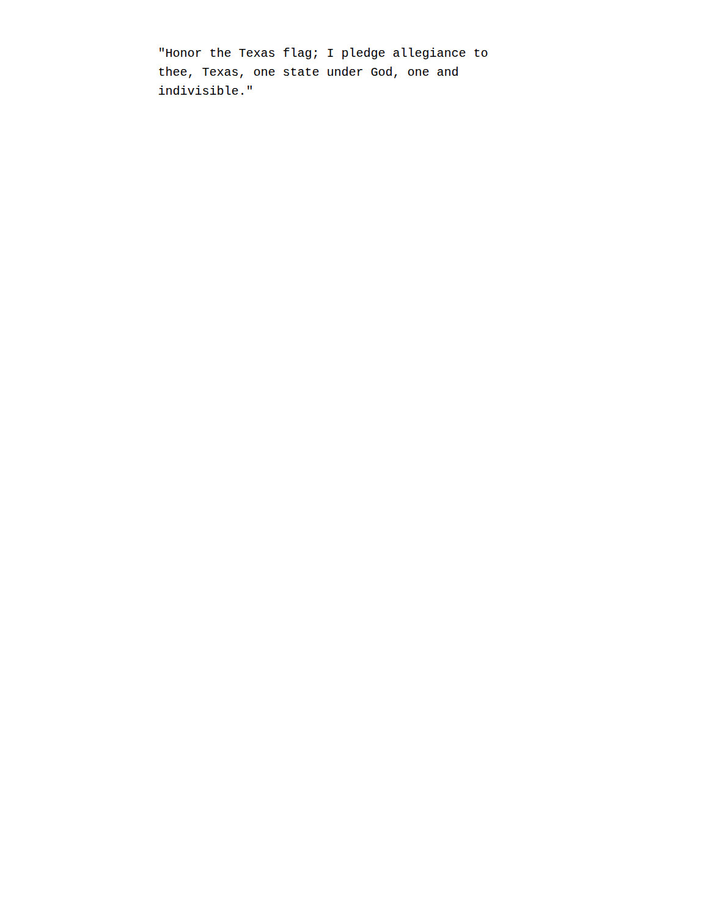"Honor the Texas flag; I pledge allegiance to thee, Texas, one state under God, one and indivisible."